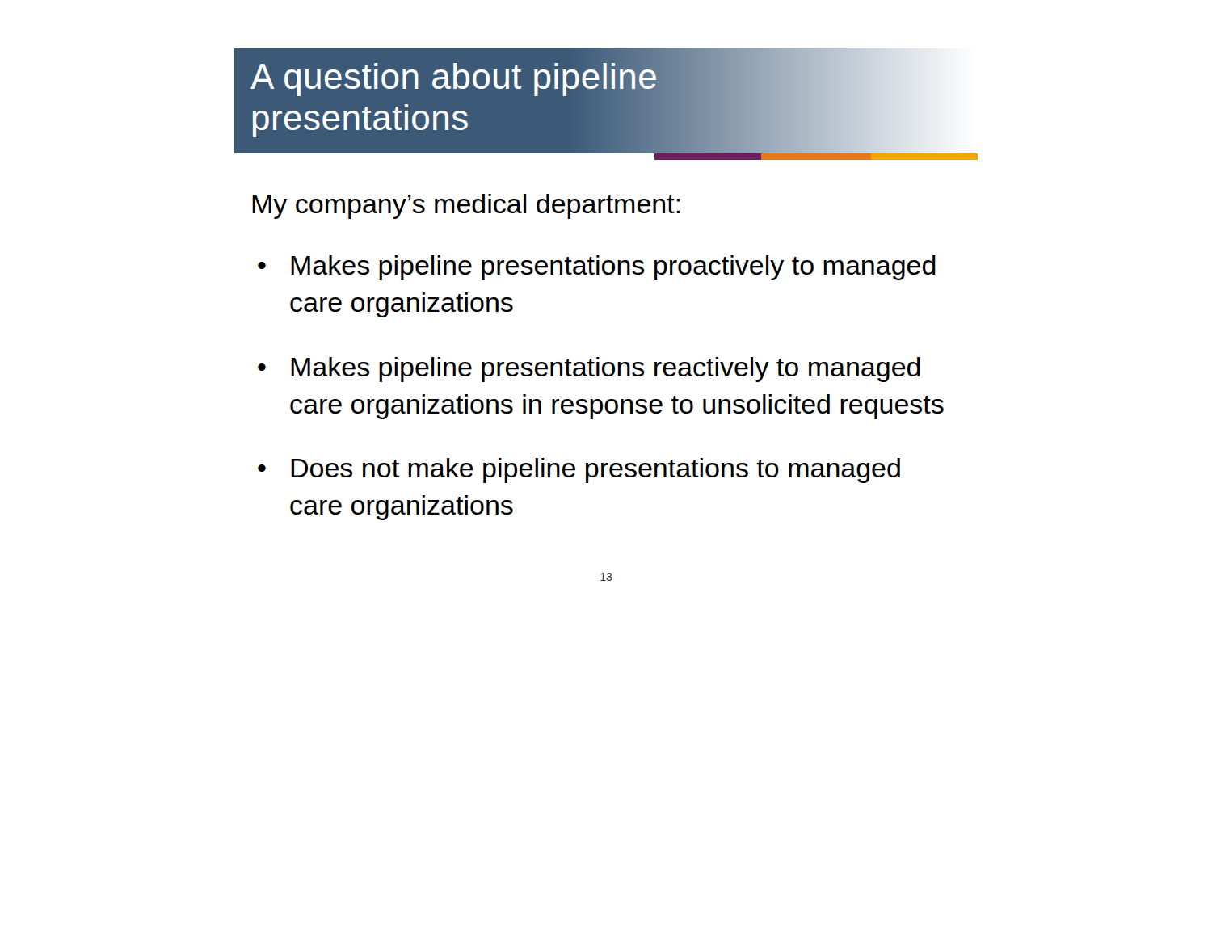A question about pipeline
presentations
My company’s medical department:
Makes pipeline presentations proactively to managed care organizations
Makes pipeline presentations reactively to managed care organizations in response to unsolicited requests
Does not make pipeline presentations to managed care organizations
13